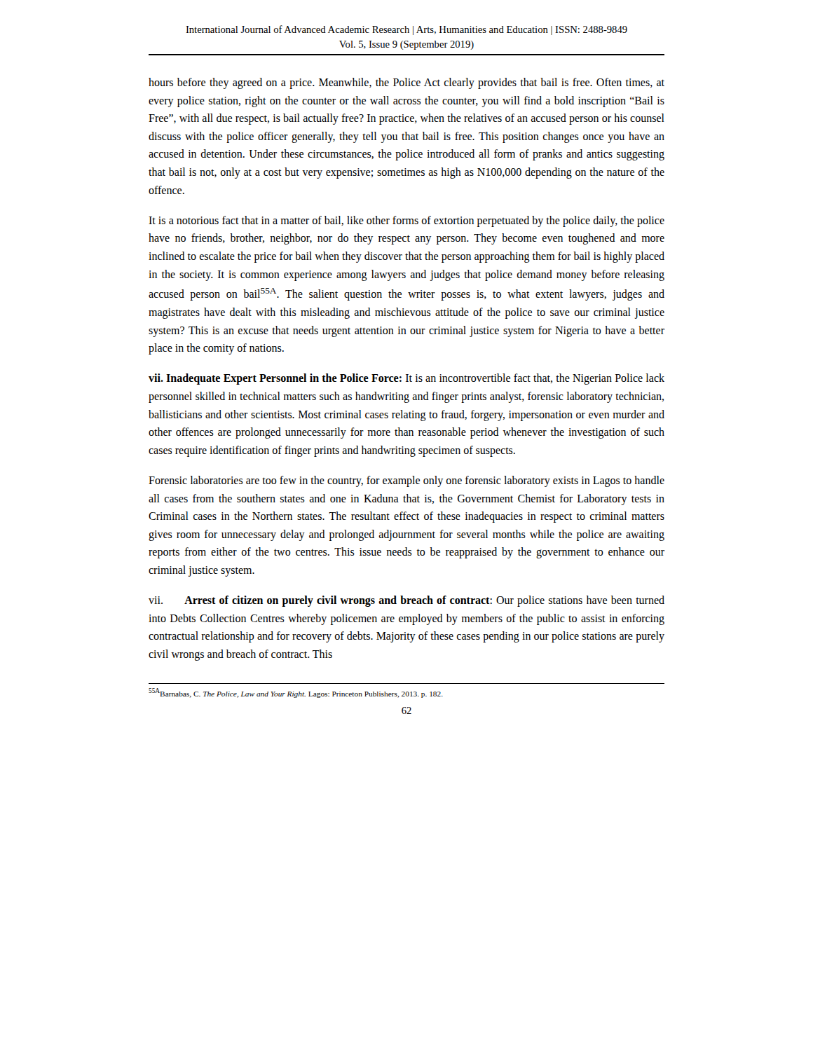International Journal of Advanced Academic Research | Arts, Humanities and Education | ISSN: 2488-9849 Vol. 5, Issue 9 (September 2019)
hours before they agreed on a price. Meanwhile, the Police Act clearly provides that bail is free. Often times, at every police station, right on the counter or the wall across the counter, you will find a bold inscription “Bail is Free”, with all due respect, is bail actually free? In practice, when the relatives of an accused person or his counsel discuss with the police officer generally, they tell you that bail is free. This position changes once you have an accused in detention. Under these circumstances, the police introduced all form of pranks and antics suggesting that bail is not, only at a cost but very expensive; sometimes as high as N100,000 depending on the nature of the offence.
It is a notorious fact that in a matter of bail, like other forms of extortion perpetuated by the police daily, the police have no friends, brother, neighbor, nor do they respect any person. They become even toughened and more inclined to escalate the price for bail when they discover that the person approaching them for bail is highly placed in the society. It is common experience among lawyers and judges that police demand money before releasing accused person on bail55A. The salient question the writer posses is, to what extent lawyers, judges and magistrates have dealt with this misleading and mischievous attitude of the police to save our criminal justice system? This is an excuse that needs urgent attention in our criminal justice system for Nigeria to have a better place in the comity of nations.
vii. Inadequate Expert Personnel in the Police Force: It is an incontrovertible fact that, the Nigerian Police lack personnel skilled in technical matters such as handwriting and finger prints analyst, forensic laboratory technician, ballisticians and other scientists. Most criminal cases relating to fraud, forgery, impersonation or even murder and other offences are prolonged unnecessarily for more than reasonable period whenever the investigation of such cases require identification of finger prints and handwriting specimen of suspects.
Forensic laboratories are too few in the country, for example only one forensic laboratory exists in Lagos to handle all cases from the southern states and one in Kaduna that is, the Government Chemist for Laboratory tests in Criminal cases in the Northern states. The resultant effect of these inadequacies in respect to criminal matters gives room for unnecessary delay and prolonged adjournment for several months while the police are awaiting reports from either of the two centres. This issue needs to be reappraised by the government to enhance our criminal justice system.
vii. Arrest of citizen on purely civil wrongs and breach of contract: Our police stations have been turned into Debts Collection Centres whereby policemen are employed by members of the public to assist in enforcing contractual relationship and for recovery of debts. Majority of these cases pending in our police stations are purely civil wrongs and breach of contract. This
55ABarnabas, C. The Police, Law and Your Right. Lagos: Princeton Publishers, 2013. p. 182.
62